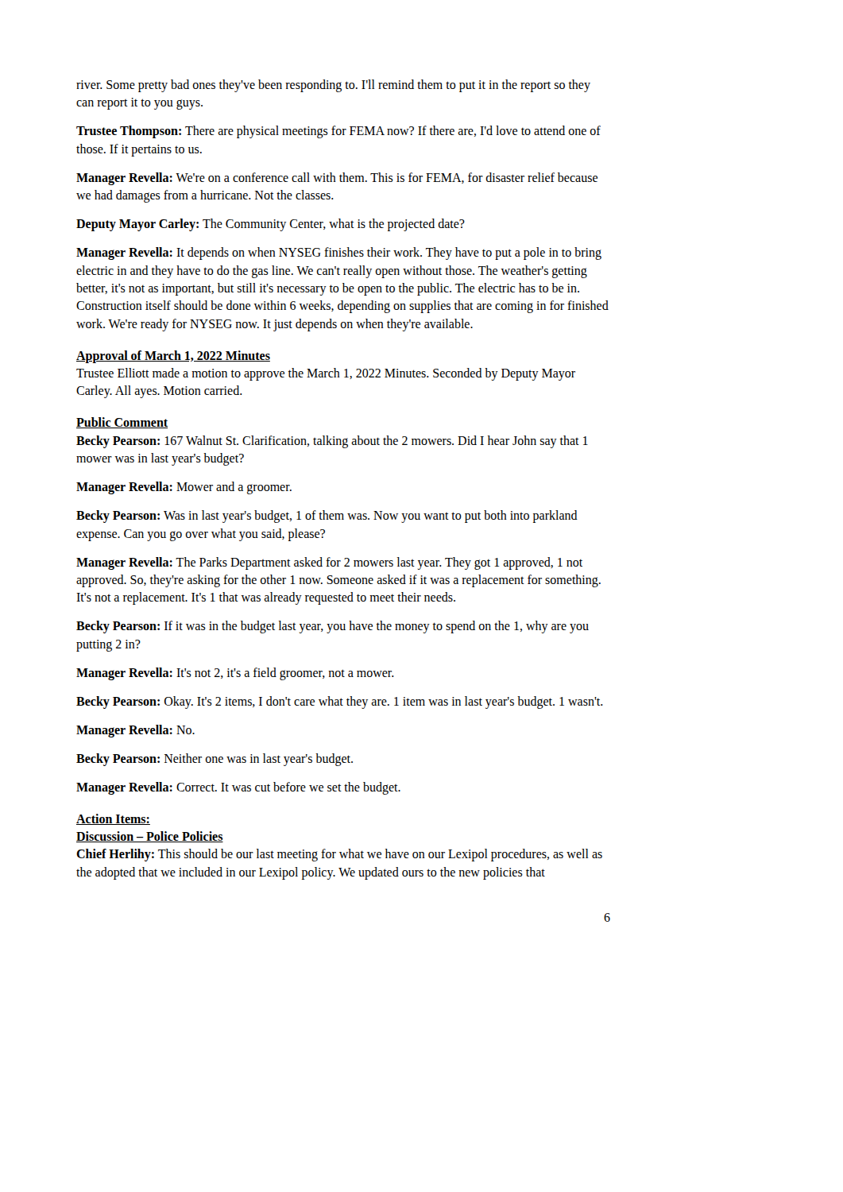river. Some pretty bad ones they've been responding to. I'll remind them to put it in the report so they can report it to you guys.
Trustee Thompson: There are physical meetings for FEMA now? If there are, I'd love to attend one of those. If it pertains to us.
Manager Revella: We're on a conference call with them. This is for FEMA, for disaster relief because we had damages from a hurricane. Not the classes.
Deputy Mayor Carley: The Community Center, what is the projected date?
Manager Revella: It depends on when NYSEG finishes their work. They have to put a pole in to bring electric in and they have to do the gas line. We can't really open without those. The weather's getting better, it's not as important, but still it's necessary to be open to the public. The electric has to be in. Construction itself should be done within 6 weeks, depending on supplies that are coming in for finished work. We're ready for NYSEG now. It just depends on when they're available.
Approval of March 1, 2022 Minutes
Trustee Elliott made a motion to approve the March 1, 2022 Minutes. Seconded by Deputy Mayor Carley. All ayes. Motion carried.
Public Comment
Becky Pearson: 167 Walnut St. Clarification, talking about the 2 mowers. Did I hear John say that 1 mower was in last year's budget?
Manager Revella: Mower and a groomer.
Becky Pearson: Was in last year's budget, 1 of them was. Now you want to put both into parkland expense. Can you go over what you said, please?
Manager Revella: The Parks Department asked for 2 mowers last year. They got 1 approved, 1 not approved. So, they're asking for the other 1 now. Someone asked if it was a replacement for something. It's not a replacement. It's 1 that was already requested to meet their needs.
Becky Pearson: If it was in the budget last year, you have the money to spend on the 1, why are you putting 2 in?
Manager Revella: It's not 2, it's a field groomer, not a mower.
Becky Pearson: Okay. It's 2 items, I don't care what they are. 1 item was in last year's budget. 1 wasn't.
Manager Revella: No.
Becky Pearson: Neither one was in last year's budget.
Manager Revella: Correct. It was cut before we set the budget.
Action Items:
Discussion – Police Policies
Chief Herlihy: This should be our last meeting for what we have on our Lexipol procedures, as well as the adopted that we included in our Lexipol policy. We updated ours to the new policies that
6